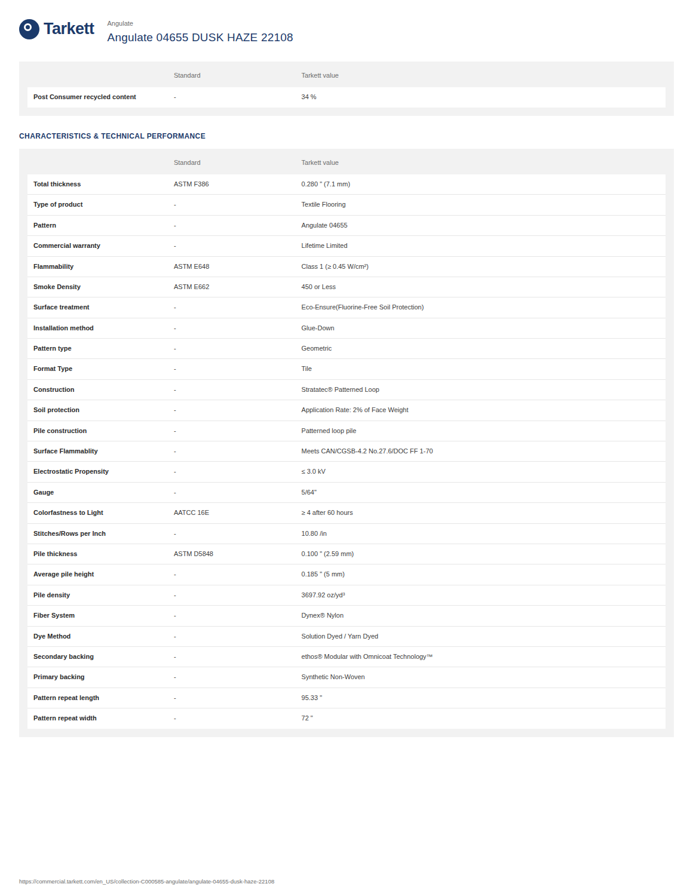Tarkett
Angulate
Angulate 04655 DUSK HAZE 22108
| | Standard | Tarkett value |
| --- | --- | --- |
| Post Consumer recycled content | - | 34 % |
CHARACTERISTICS & TECHNICAL PERFORMANCE
| | Standard | Tarkett value |
| --- | --- | --- |
| Total thickness | ASTM F386 | 0.280 " (7.1 mm) |
| Type of product | - | Textile Flooring |
| Pattern | - | Angulate 04655 |
| Commercial warranty | - | Lifetime Limited |
| Flammability | ASTM E648 | Class 1 (≥ 0.45 W/cm²) |
| Smoke Density | ASTM E662 | 450 or Less |
| Surface treatment | - | Eco-Ensure(Fluorine-Free Soil Protection) |
| Installation method | - | Glue-Down |
| Pattern type | - | Geometric |
| Format Type | - | Tile |
| Construction | - | Stratatec® Patterned Loop |
| Soil protection | - | Application Rate: 2% of Face Weight |
| Pile construction | - | Patterned loop pile |
| Surface Flammablity | - | Meets CAN/CGSB-4.2 No.27.6/DOC FF 1-70 |
| Electrostatic Propensity | - | ≤ 3.0 kV |
| Gauge | - | 5/64" |
| Colorfastness to Light | AATCC 16E | ≥ 4 after 60 hours |
| Stitches/Rows per Inch | - | 10.80 /in |
| Pile thickness | ASTM D5848 | 0.100 " (2.59 mm) |
| Average pile height | - | 0.185 " (5 mm) |
| Pile density | - | 3697.92 oz/yd³ |
| Fiber System | - | Dynex® Nylon |
| Dye Method | - | Solution Dyed / Yarn Dyed |
| Secondary backing | - | ethos® Modular with Omnicoat Technology™ |
| Primary backing | - | Synthetic Non-Woven |
| Pattern repeat length | - | 95.33 " |
| Pattern repeat width | - | 72 " |
https://commercial.tarkett.com/en_US/collection-C000585-angulate/angulate-04655-dusk-haze-22108